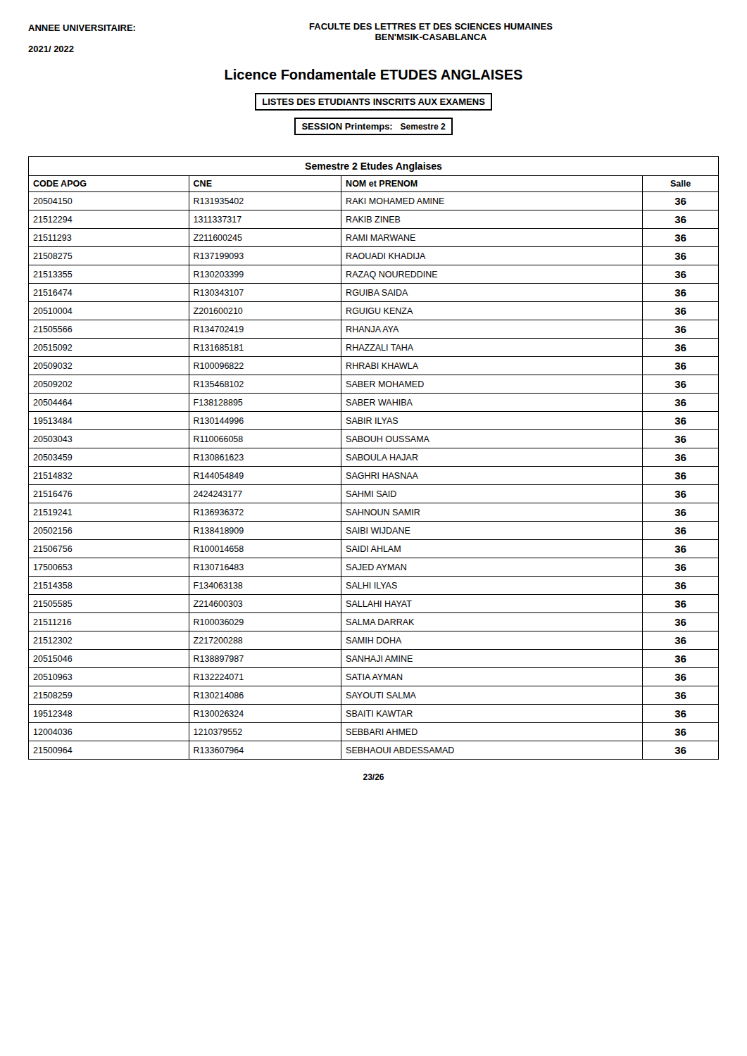ANNEE UNIVERSITAIRE:
FACULTE DES LETTRES ET DES SCIENCES HUMAINES
BEN'MSIK-CASABLANCA
2021/ 2022
Licence Fondamentale ETUDES ANGLAISES
LISTES DES ETUDIANTS INSCRITS AUX EXAMENS
SESSION Printemps: Semestre 2
Semestre 2 Etudes Anglaises
| CODE APOG | CNE | NOM et PRENOM | Salle |
| --- | --- | --- | --- |
| 20504150 | R131935402 | RAKI MOHAMED AMINE | 36 |
| 21512294 | 1311337317 | RAKIB ZINEB | 36 |
| 21511293 | Z211600245 | RAMI MARWANE | 36 |
| 21508275 | R137199093 | RAOUADI KHADIJA | 36 |
| 21513355 | R130203399 | RAZAQ NOUREDDINE | 36 |
| 21516474 | R130343107 | RGUIBA SAIDA | 36 |
| 20510004 | Z201600210 | RGUIGU KENZA | 36 |
| 21505566 | R134702419 | RHANJA AYA | 36 |
| 20515092 | R131685181 | RHAZZALI TAHA | 36 |
| 20509032 | R100096822 | RHRABI KHAWLA | 36 |
| 20509202 | R135468102 | SABER MOHAMED | 36 |
| 20504464 | F138128895 | SABER WAHIBA | 36 |
| 19513484 | R130144996 | SABIR ILYAS | 36 |
| 20503043 | R110066058 | SABOUH OUSSAMA | 36 |
| 20503459 | R130861623 | SABOULA HAJAR | 36 |
| 21514832 | R144054849 | SAGHRI HASNAA | 36 |
| 21516476 | 2424243177 | SAHMI SAID | 36 |
| 21519241 | R136936372 | SAHNOUN SAMIR | 36 |
| 20502156 | R138418909 | SAIBI WIJDANE | 36 |
| 21506756 | R100014658 | SAIDI AHLAM | 36 |
| 17500653 | R130716483 | SAJED AYMAN | 36 |
| 21514358 | F134063138 | SALHI ILYAS | 36 |
| 21505585 | Z214600303 | SALLAHI HAYAT | 36 |
| 21511216 | R100036029 | SALMA DARRAK | 36 |
| 21512302 | Z217200288 | SAMIH DOHA | 36 |
| 20515046 | R138897987 | SANHAJI AMINE | 36 |
| 20510963 | R132224071 | SATIA AYMAN | 36 |
| 21508259 | R130214086 | SAYOUTI SALMA | 36 |
| 19512348 | R130026324 | SBAITI KAWTAR | 36 |
| 12004036 | 1210379552 | SEBBARI AHMED | 36 |
| 21500964 | R133607964 | SEBHAOUI ABDESSAMAD | 36 |
23/26